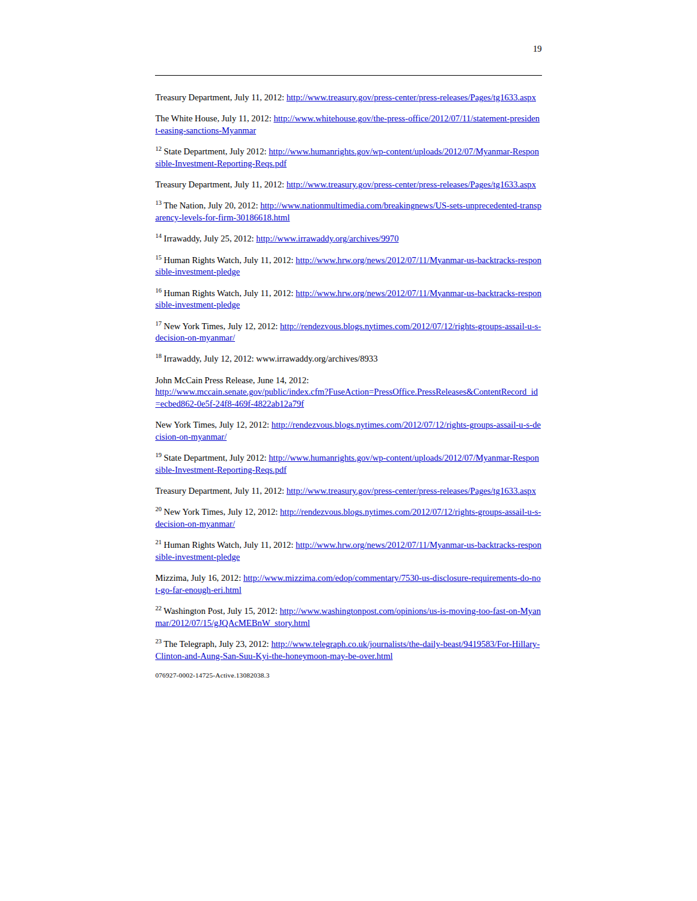19
Treasury Department, July 11, 2012: http://www.treasury.gov/press-center/press-releases/Pages/tg1633.aspx
The White House, July 11, 2012: http://www.whitehouse.gov/the-press-office/2012/07/11/statement-president-easing-sanctions-Myanmar
12 State Department, July 2012: http://www.humanrights.gov/wp-content/uploads/2012/07/Myanmar-Responsible-Investment-Reporting-Reqs.pdf
Treasury Department, July 11, 2012: http://www.treasury.gov/press-center/press-releases/Pages/tg1633.aspx
13 The Nation, July 20, 2012: http://www.nationmultimedia.com/breakingnews/US-sets-unprecedented-transparency-levels-for-firm-30186618.html
14 Irrawaddy, July 25, 2012: http://www.irrawaddy.org/archives/9970
15 Human Rights Watch, July 11, 2012: http://www.hrw.org/news/2012/07/11/Myanmar-us-backtracks-responsible-investment-pledge
16 Human Rights Watch, July 11, 2012: http://www.hrw.org/news/2012/07/11/Myanmar-us-backtracks-responsible-investment-pledge
17 New York Times, July 12, 2012: http://rendezvous.blogs.nytimes.com/2012/07/12/rights-groups-assail-u-s-decision-on-myanmar/
18 Irrawaddy, July 12, 2012: www.irrawaddy.org/archives/8933
John McCain Press Release, June 14, 2012:
http://www.mccain.senate.gov/public/index.cfm?FuseAction=PressOffice.PressReleases&ContentRecord_id=ecbed862-0e5f-24f8-469f-4822ab12a79f
New York Times, July 12, 2012: http://rendezvous.blogs.nytimes.com/2012/07/12/rights-groups-assail-u-s-decision-on-myanmar/
19 State Department, July 2012: http://www.humanrights.gov/wp-content/uploads/2012/07/Myanmar-Responsible-Investment-Reporting-Reqs.pdf
Treasury Department, July 11, 2012: http://www.treasury.gov/press-center/press-releases/Pages/tg1633.aspx
20 New York Times, July 12, 2012: http://rendezvous.blogs.nytimes.com/2012/07/12/rights-groups-assail-u-s-decision-on-myanmar/
21 Human Rights Watch, July 11, 2012: http://www.hrw.org/news/2012/07/11/Myanmar-us-backtracks-responsible-investment-pledge
Mizzima, July 16, 2012: http://www.mizzima.com/edop/commentary/7530-us-disclosure-requirements-do-not-go-far-enough-eri.html
22 Washington Post, July 15, 2012: http://www.washingtonpost.com/opinions/us-is-moving-too-fast-on-Myanmar/2012/07/15/gJQAcMEBnW_story.html
23 The Telegraph, July 23, 2012: http://www.telegraph.co.uk/journalists/the-daily-beast/9419583/For-Hillary-Clinton-and-Aung-San-Suu-Kyi-the-honeymoon-may-be-over.html
076927-0002-14725-Active.13082038.3